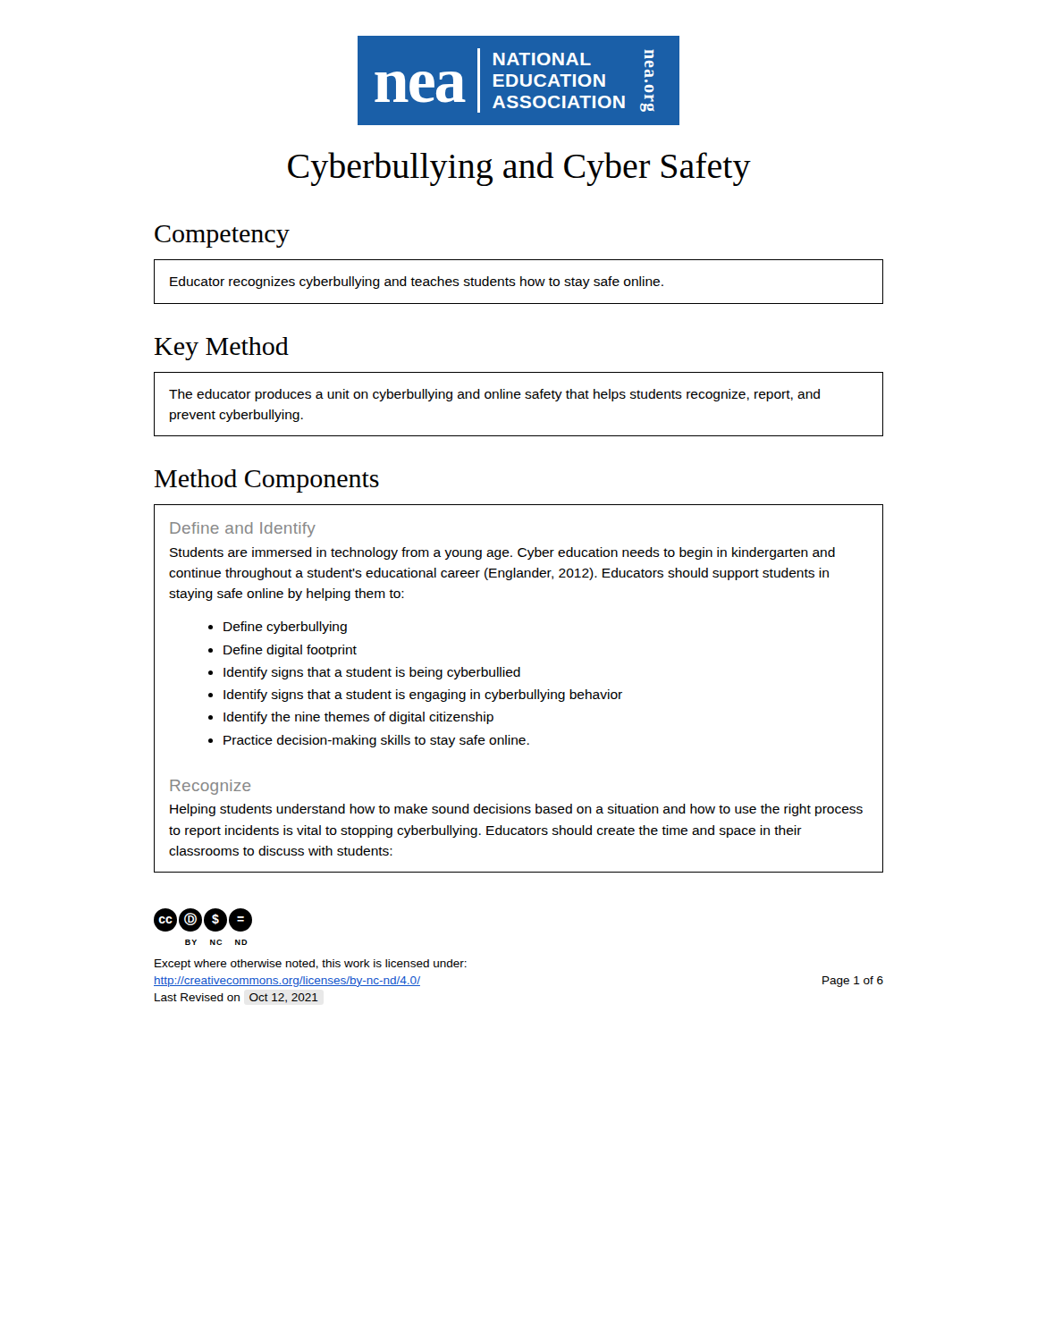nea
NATIONAL
EDUCATION
ASSOCIATION
nea.org
Cyberbullying and Cyber Safety
Competency
Educator recognizes cyberbullying and teaches students how to stay safe online.
Key Method
The educator produces a unit on cyberbullying and online safety that helps students recognize, report, and prevent cyberbullying.
Method Components
Define and Identify
Students are immersed in technology from a young age. Cyber education needs to begin in kindergarten and continue throughout a student's educational career (Englander, 2012). Educators should support students in staying safe online by helping them to:
Define cyberbullying
Define digital footprint
Identify signs that a student is being cyberbullied
Identify signs that a student is engaging in cyberbullying behavior
Identify the nine themes of digital citizenship
Practice decision-making skills to stay safe online.
Recognize
Helping students understand how to make sound decisions based on a situation and how to use the right process to report incidents is vital to stopping cyberbullying. Educators should create the time and space in their classrooms to discuss with students:
cc Ⓓ $ =
BY NC ND
Except where otherwise noted, this work is licensed under:
http://creativecommons.org/licenses/by-nc-nd/4.0/
Page 1 of 6
Last Revised on Oct 12, 2021